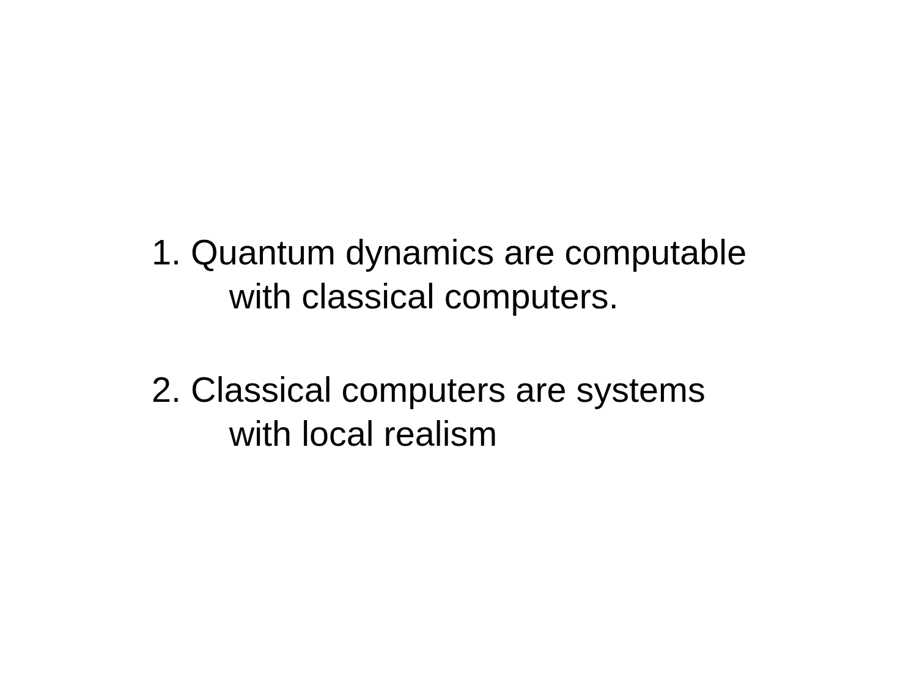Quantum dynamics are computable with classical computers.
Classical computers are systems with local realism